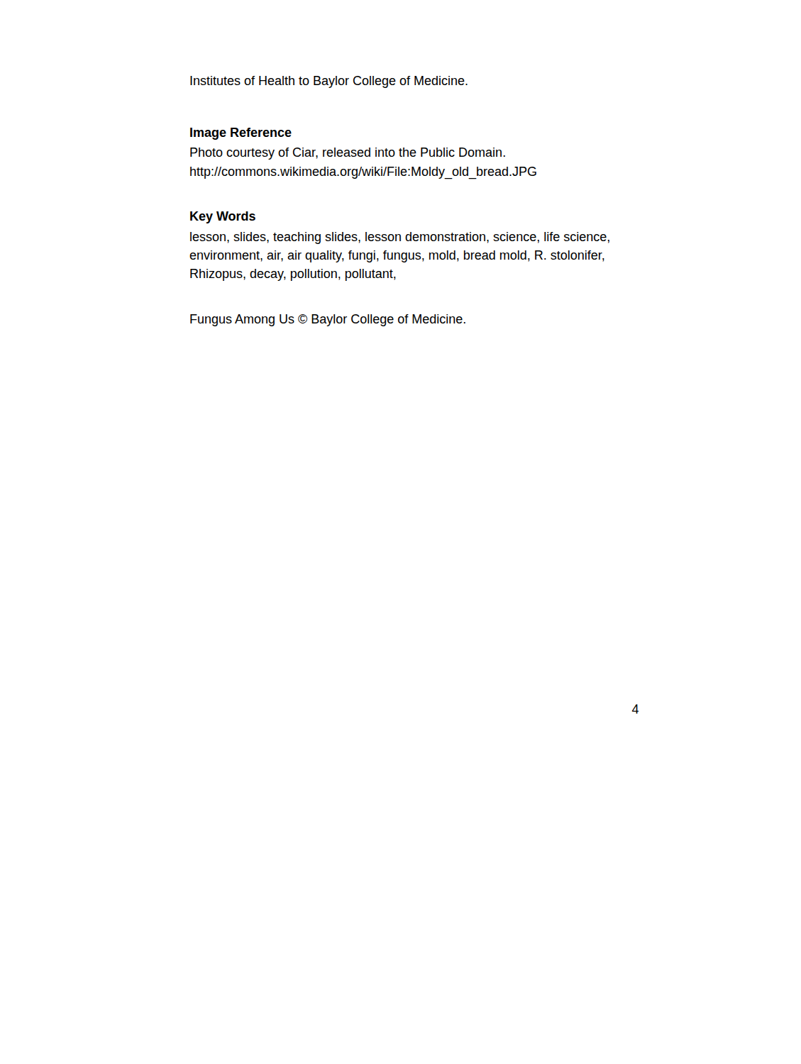Institutes of Health to Baylor College of Medicine.
Image Reference
Photo courtesy of Ciar, released into the Public Domain.
http://commons.wikimedia.org/wiki/File:Moldy_old_bread.JPG
Key Words
lesson, slides, teaching slides, lesson demonstration, science, life science, environment, air, air quality, fungi, fungus, mold, bread mold, R. stolonifer, Rhizopus, decay, pollution, pollutant,
Fungus Among Us © Baylor College of Medicine.
4